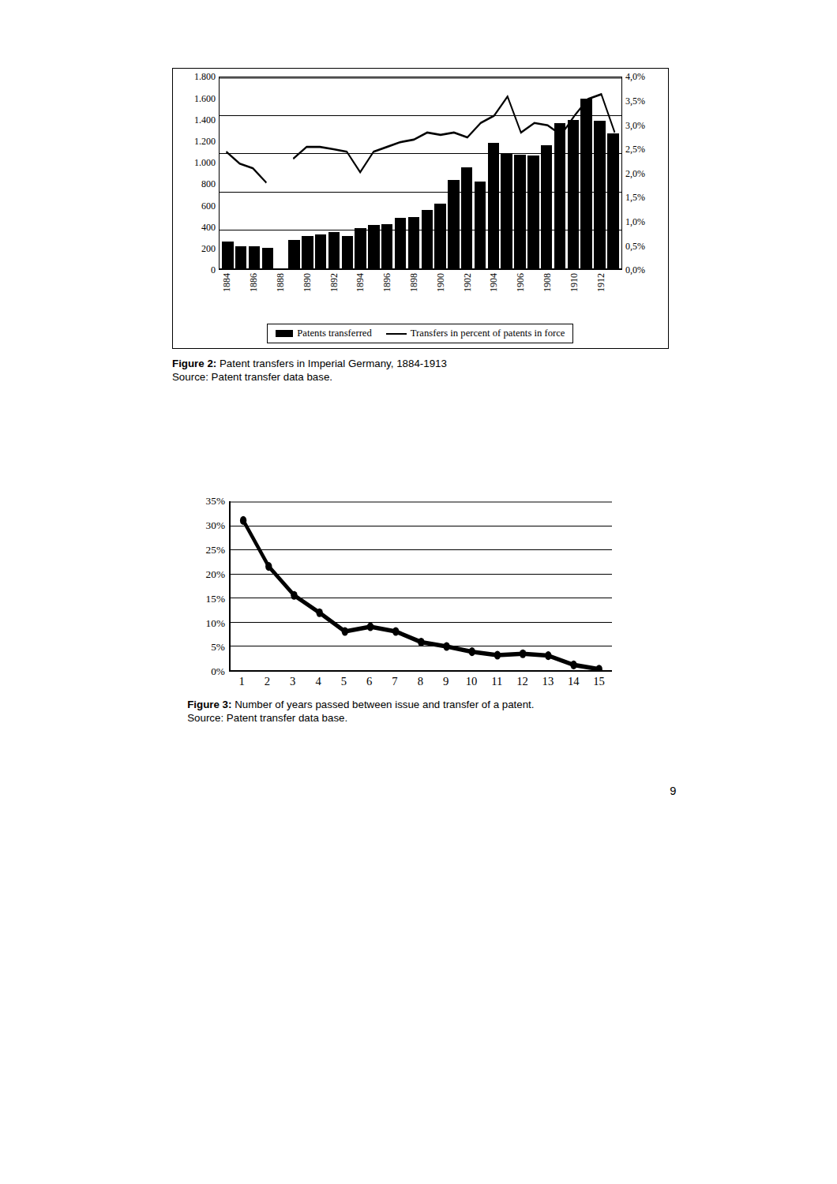1.800 1.600 1.400 1.200 1.000 800 600 400 200 0
4,0% 3,5% 3,0% 2,5% 2,0% 1,5% 1,0% 0,5% 0,0%
1884
1886
1888
1890
1892
1894
1896
1898
1900
1902
1904
1906
1908
1910
1912
Patents transferred Transfers in percent of patents in force
Figure 2: Patent transfers in Imperial Germany, 1884-1913
Source: Patent transfer data base.
35% 30% 25% 20% 15% 10% 5% 0%
12345 678910 1112131415
Figure 3: Number of years passed between issue and transfer of a patent.
Source: Patent transfer data base.
9